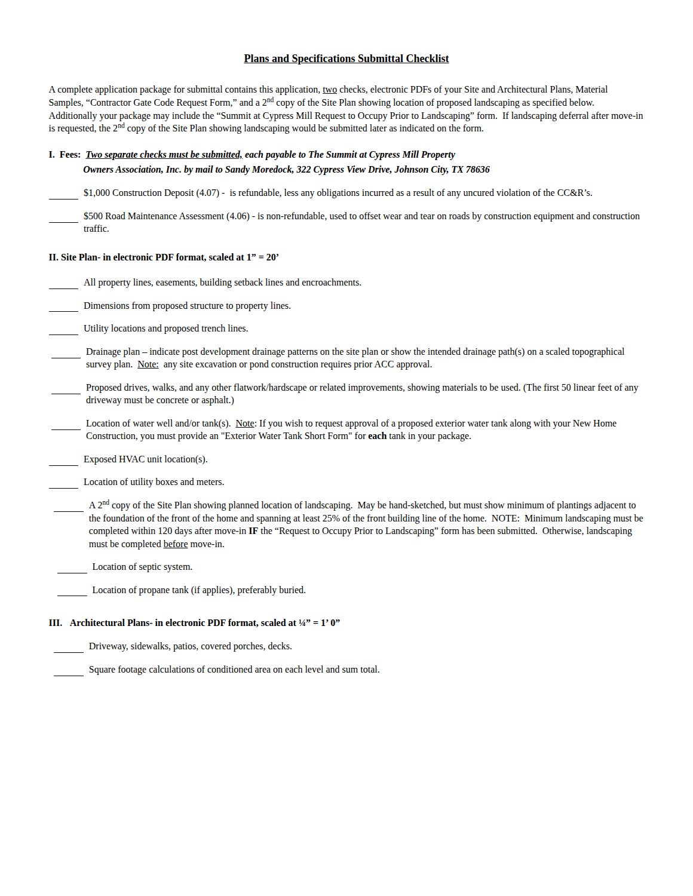Plans and Specifications Submittal Checklist
A complete application package for submittal contains this application, two checks, electronic PDFs of your Site and Architectural Plans, Material Samples, “Contractor Gate Code Request Form,” and a 2nd copy of the Site Plan showing location of proposed landscaping as specified below. Additionally your package may include the “Summit at Cypress Mill Request to Occupy Prior to Landscaping” form. If landscaping deferral after move-in is requested, the 2nd copy of the Site Plan showing landscaping would be submitted later as indicated on the form.
I. Fees: Two separate checks must be submitted, each payable to The Summit at Cypress Mill Property
Owners Association, Inc. by mail to Sandy Moredock, 322 Cypress View Drive, Johnson City, TX 78636
$1,000 Construction Deposit (4.07) - is refundable, less any obligations incurred as a result of any uncured violation of the CC&R’s.
$500 Road Maintenance Assessment (4.06) - is non-refundable, used to offset wear and tear on roads by construction equipment and construction traffic.
II. Site Plan- in electronic PDF format, scaled at 1” = 20’
All property lines, easements, building setback lines and encroachments.
Dimensions from proposed structure to property lines.
Utility locations and proposed trench lines.
Drainage plan – indicate post development drainage patterns on the site plan or show the intended drainage path(s) on a scaled topographical survey plan. Note: any site excavation or pond construction requires prior ACC approval.
Proposed drives, walks, and any other flatwork/hardscape or related improvements, showing materials to be used. (The first 50 linear feet of any driveway must be concrete or asphalt.)
Location of water well and/or tank(s). Note: If you wish to request approval of a proposed exterior water tank along with your New Home Construction, you must provide an "Exterior Water Tank Short Form" for each tank in your package.
Exposed HVAC unit location(s).
Location of utility boxes and meters.
A 2nd copy of the Site Plan showing planned location of landscaping. May be hand-sketched, but must show minimum of plantings adjacent to the foundation of the front of the home and spanning at least 25% of the front building line of the home. NOTE: Minimum landscaping must be completed within 120 days after move-in IF the “Request to Occupy Prior to Landscaping” form has been submitted. Otherwise, landscaping must be completed before move-in.
Location of septic system.
Location of propane tank (if applies), preferably buried.
III. Architectural Plans- in electronic PDF format, scaled at ¼” = 1’ 0”
Driveway, sidewalks, patios, covered porches, decks.
Square footage calculations of conditioned area on each level and sum total.